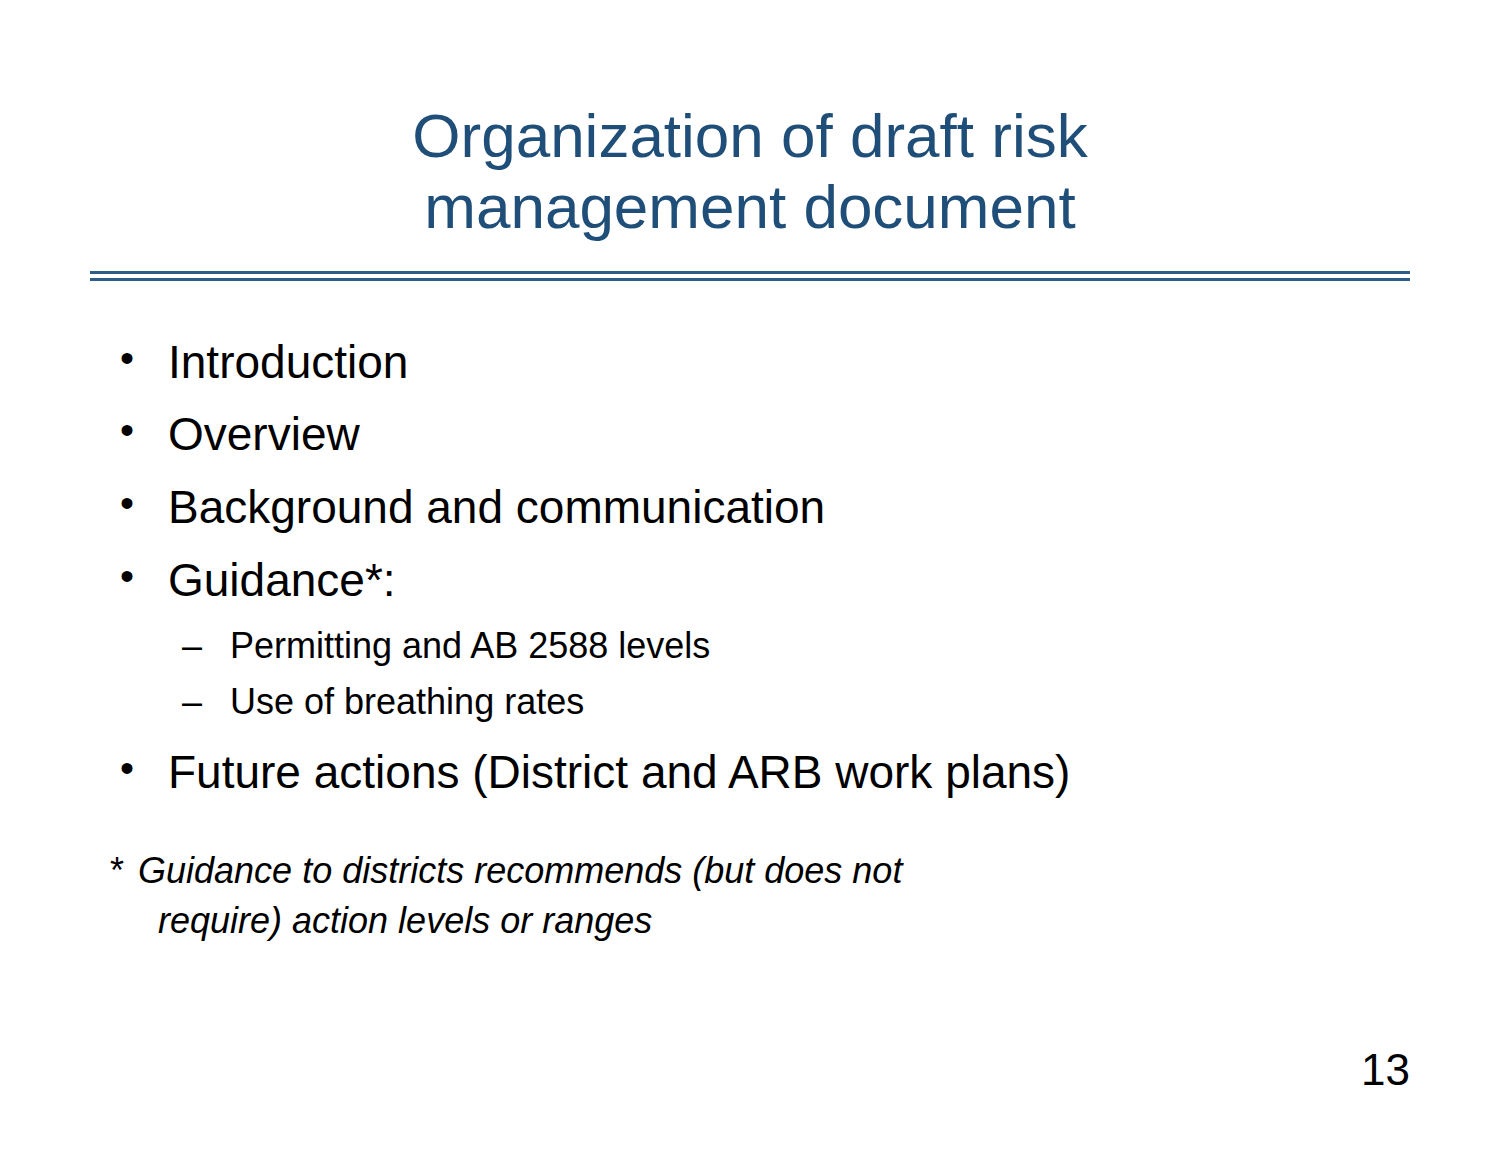Organization of draft risk
management document
Introduction
Overview
Background and communication
Guidance*:
Permitting and AB 2588 levels
Use of breathing rates
Future actions (District and ARB work plans)
*Guidance to districts recommends (but does notrequire) action levels or ranges
13